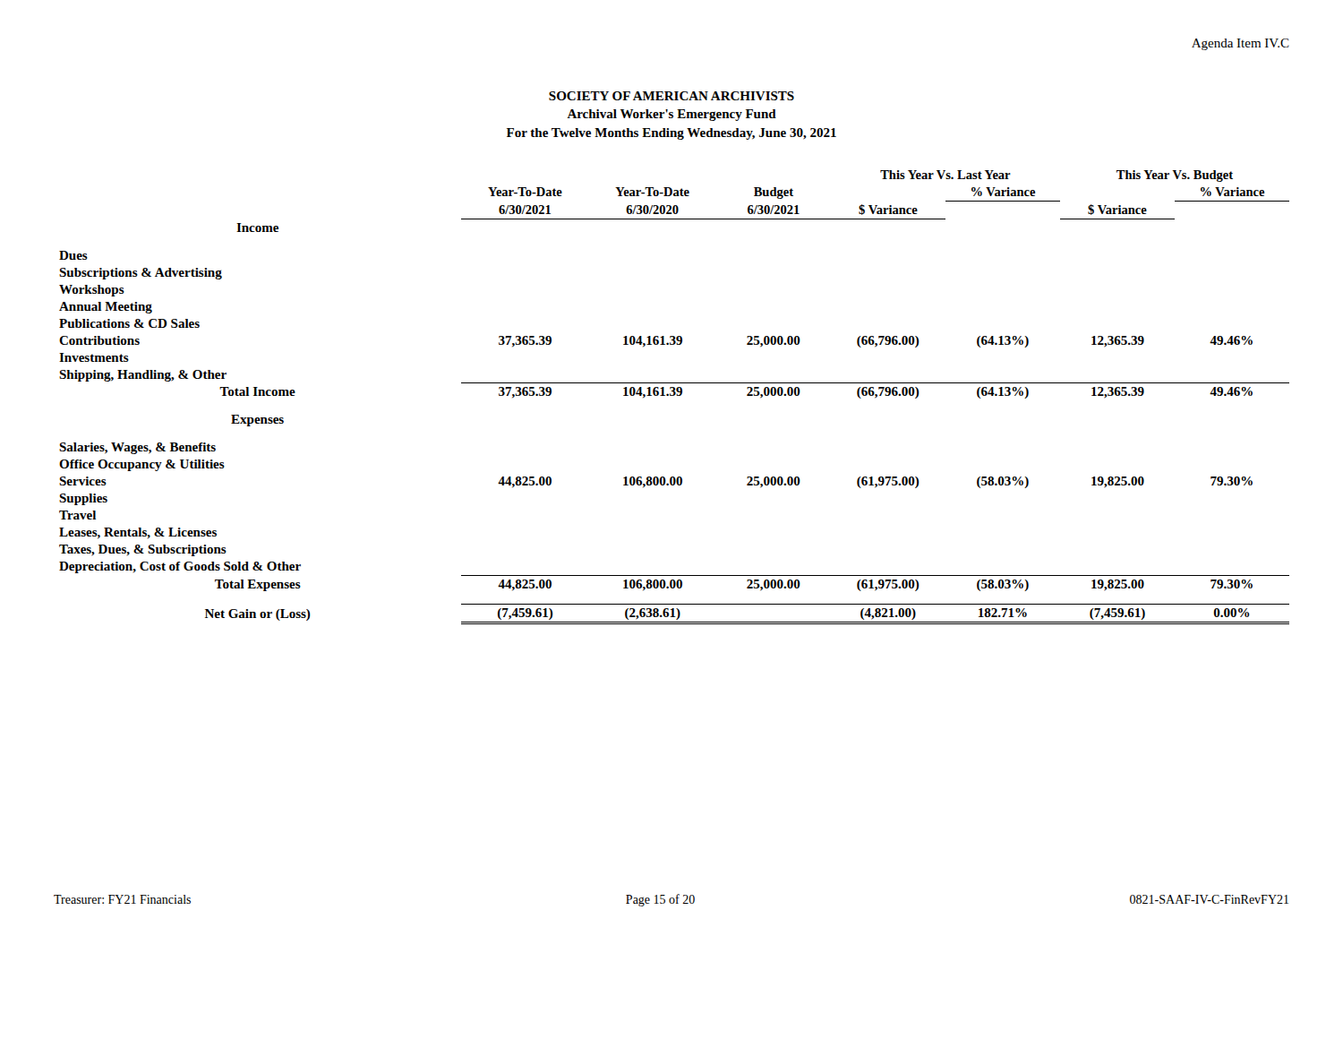Agenda Item IV.C
SOCIETY OF AMERICAN ARCHIVISTS
Archival Worker's Emergency Fund
For the Twelve Months Ending Wednesday, June 30, 2021
| | | | | This Year Vs. Last Year | This Year Vs. Budget |
| | Year-To-Date | Year-To-Date | Budget | | % Variance | | % Variance |
| | 6/30/2021 | 6/30/2020 | 6/30/2021 | $ Variance | | $ Variance | |
| Income | |
| Dues | | | | | | | |
| Subscriptions & Advertising | | | | | | | |
| Workshops | | | | | | | |
| Annual Meeting | | | | | | | |
| Publications & CD Sales | | | | | | | |
| Contributions | 37,365.39 | 104,161.39 | 25,000.00 | (66,796.00) | (64.13%) | 12,365.39 | 49.46% |
| Investments | | | | | | | |
| Shipping, Handling, & Other | | | | | | | |
| Total Income | 37,365.39 | 104,161.39 | 25,000.00 | (66,796.00) | (64.13%) | 12,365.39 | 49.46% |
| Expenses | |
| Salaries, Wages, & Benefits | | | | | | | |
| Office Occupancy & Utilities | | | | | | | |
| Services | 44,825.00 | 106,800.00 | 25,000.00 | (61,975.00) | (58.03%) | 19,825.00 | 79.30% |
| Supplies | | | | | | | |
| Travel | | | | | | | |
| Leases, Rentals, & Licenses | | | | | | | |
| Taxes, Dues, & Subscriptions | | | | | | | |
| Depreciation, Cost of Goods Sold & Other | | | | | | | |
| Total Expenses | 44,825.00 | 106,800.00 | 25,000.00 | (61,975.00) | (58.03%) | 19,825.00 | 79.30% |
| Net Gain or (Loss) | (7,459.61) | (2,638.61) | | (4,821.00) | 182.71% | (7,459.61) | 0.00% |
Treasurer: FY21 Financials
Page 15 of 20
0821-SAAF-IV-C-FinRevFY21